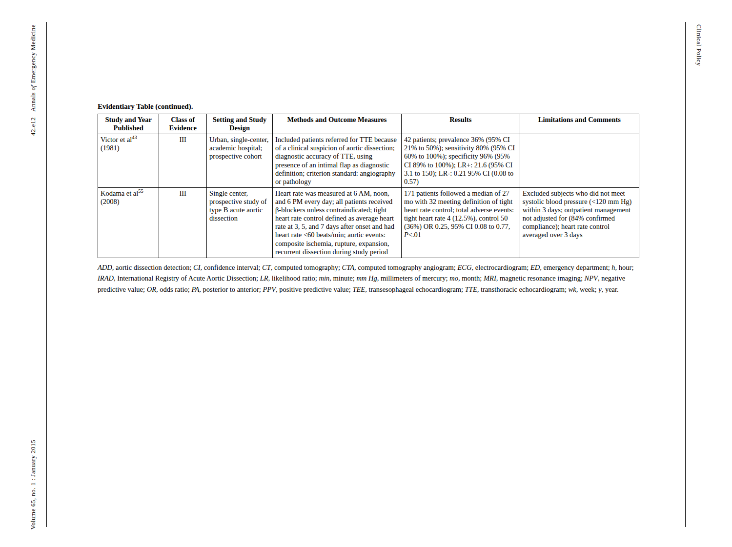42.e12 Annals of Emergency Medicine
Volume 65, no. 1 : January 2015
Clinical Policy
Evidentiary Table (continued).
| Study and Year Published | Class of Evidence | Setting and Study Design | Methods and Outcome Measures | Results | Limitations and Comments |
| --- | --- | --- | --- | --- | --- |
| Victor et al 43 (1981) | III | Urban, single-center, academic hospital; prospective cohort | Included patients referred for TTE because of a clinical suspicion of aortic dissection; diagnostic accuracy of TTE, using presence of an intimal flap as diagnostic definition; criterion standard: angiography or pathology | 42 patients; prevalence 36% (95% CI 21% to 50%); sensitivity 80% (95% CI 60% to 100%); specificity 96% (95% CI 89% to 100%); LR+: 21.6 (95% CI 3.1 to 150); LR-: 0.21 95% CI (0.08 to 0.57) | |
| Kodama et al 55 (2008) | III | Single center, prospective study of type B acute aortic dissection | Heart rate was measured at 6 AM, noon, and 6 PM every day; all patients received β-blockers unless contraindicated; tight heart rate control defined as average heart rate at 3, 5, and 7 days after onset and had heart rate <60 beats/min; aortic events: composite ischemia, rupture, expansion, recurrent dissection during study period | 171 patients followed a median of 27 mo with 32 meeting definition of tight heart rate control; total adverse events: tight heart rate 4 (12.5%), control 50 (36%) OR 0.25, 95% CI 0.08 to 0.77, P <.01 | Excluded subjects who did not meet systolic blood pressure (<120 mm Hg) within 3 days; outpatient management not adjusted for (84% confirmed compliance); heart rate control averaged over 3 days |
ADD, aortic dissection detection; CI, confidence interval; CT, computed tomography; CTA, computed tomography angiogram; ECG, electrocardiogram; ED, emergency department; h, hour; IRAD, International Registry of Acute Aortic Dissection; LR, likelihood ratio; min, minute; mm Hg, millimeters of mercury; mo, month; MRI, magnetic resonance imaging; NPV, negative predictive value; OR, odds ratio; PA, posterior to anterior; PPV, positive predictive value; TEE, transesophageal echocardiogram; TTE, transthoracic echocardiogram; wk, week; y, year.